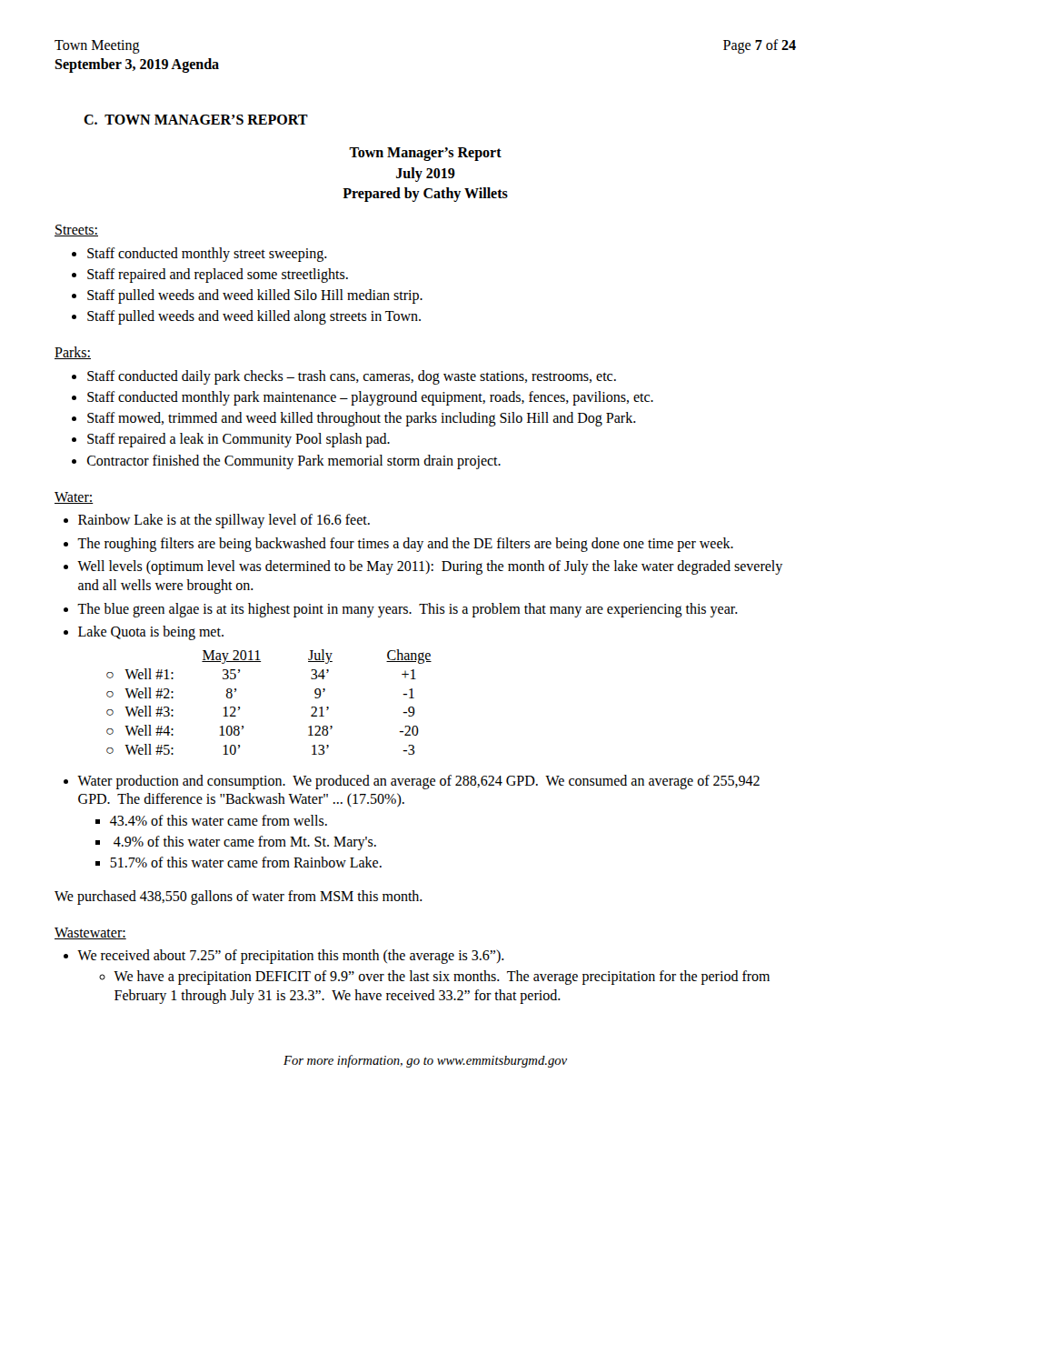Town Meeting
September 3, 2019 Agenda
Page 7 of 24
C. TOWN MANAGER’S REPORT
Town Manager’s Report
July 2019
Prepared by Cathy Willets
Streets:
Staff conducted monthly street sweeping.
Staff repaired and replaced some streetlights.
Staff pulled weeds and weed killed Silo Hill median strip.
Staff pulled weeds and weed killed along streets in Town.
Parks:
Staff conducted daily park checks – trash cans, cameras, dog waste stations, restrooms, etc.
Staff conducted monthly park maintenance – playground equipment, roads, fences, pavilions, etc.
Staff mowed, trimmed and weed killed throughout the parks including Silo Hill and Dog Park.
Staff repaired a leak in Community Pool splash pad.
Contractor finished the Community Park memorial storm drain project.
Water:
Rainbow Lake is at the spillway level of 16.6 feet.
The roughing filters are being backwashed four times a day and the DE filters are being done one time per week.
Well levels (optimum level was determined to be May 2011): During the month of July the lake water degraded severely and all wells were brought on.
The blue green algae is at its highest point in many years. This is a problem that many are experiencing this year.
Lake Quota is being met.
| | May 2011 | July | Change |
| --- | --- | --- | --- |
| ○ Well #1: | 35’ | 34’ | +1 |
| ○ Well #2: | 8’ | 9’ | -1 |
| ○ Well #3: | 12’ | 21’ | -9 |
| ○ Well #4: | 108’ | 128’ | -20 |
| ○ Well #5: | 10’ | 13’ | -3 |
Water production and consumption. We produced an average of 288,624 GPD. We consumed an average of 255,942 GPD. The difference is "Backwash Water" ... (17.50%).
43.4% of this water came from wells.
4.9% of this water came from Mt. St. Mary's.
51.7% of this water came from Rainbow Lake.
We purchased 438,550 gallons of water from MSM this month.
Wastewater:
We received about 7.25” of precipitation this month (the average is 3.6”).
We have a precipitation DEFICIT of 9.9” over the last six months. The average precipitation for the period from February 1 through July 31 is 23.3”. We have received 33.2” for that period.
For more information, go to www.emmitsburgmd.gov